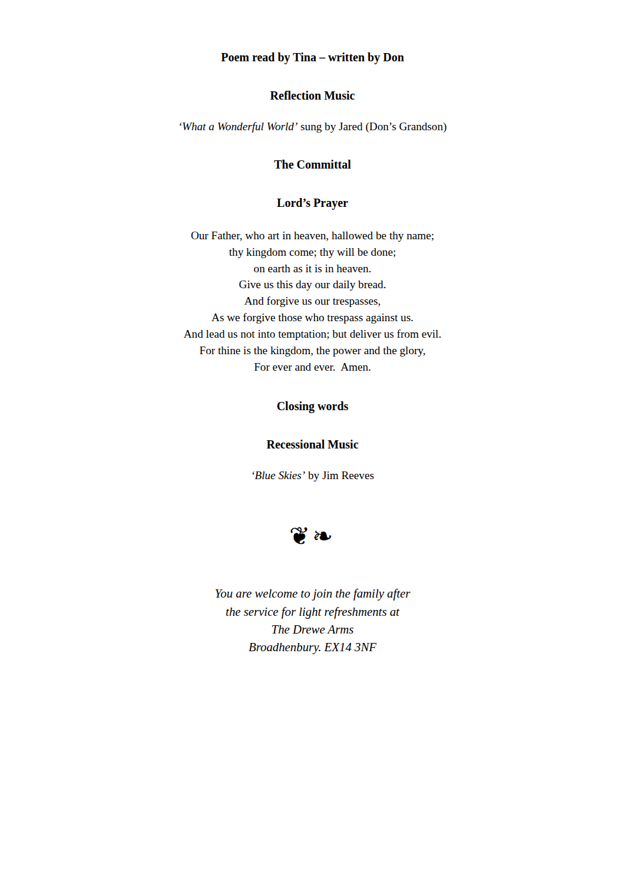Poem read by Tina – written by Don
Reflection Music
‘What a Wonderful World’ sung by Jared (Don’s Grandson)
The Committal
Lord’s Prayer
Our Father, who art in heaven, hallowed be thy name;
thy kingdom come; thy will be done;
on earth as it is in heaven.
Give us this day our daily bread.
And forgive us our trespasses,
As we forgive those who trespass against us.
And lead us not into temptation; but deliver us from evil.
For thine is the kingdom, the power and the glory,
For ever and ever. Amen.
Closing words
Recessional Music
‘Blue Skies’ by Jim Reeves
❦❧
You are welcome to join the family after
the service for light refreshments at
The Drewe Arms
Broadhenbury. EX14 3NF